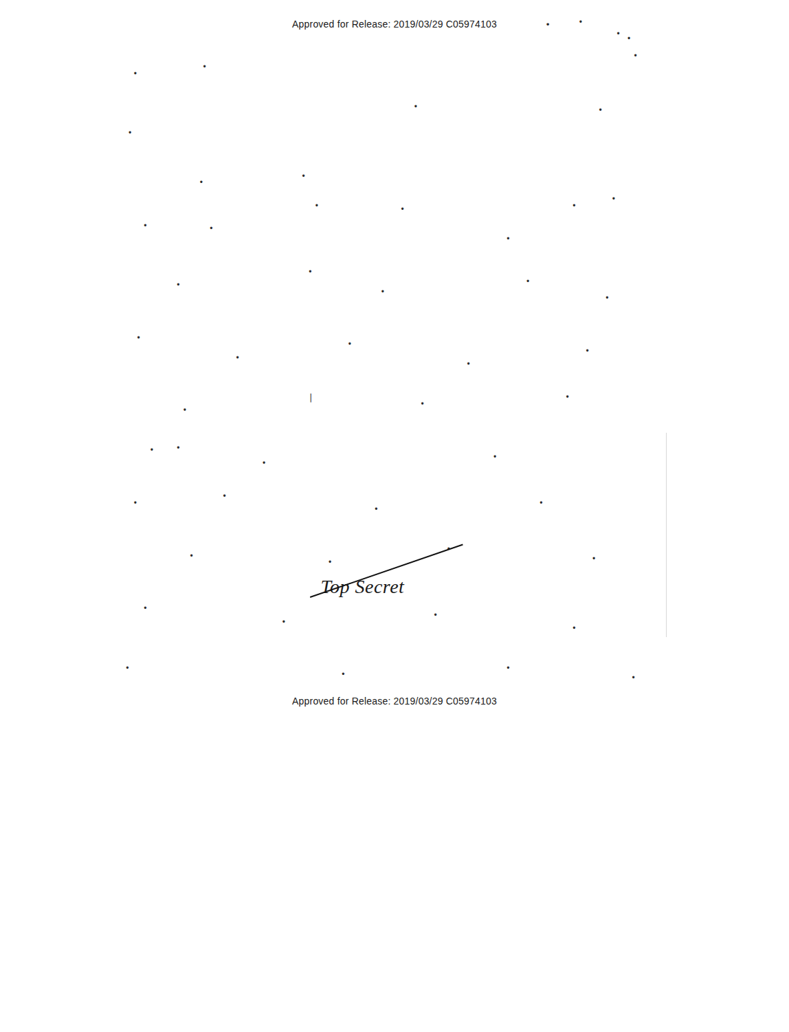Approved for Release: 2019/03/29 C05974103
• • • • • • • • • • • • • • • • • • • • • • • • • • • • • ∣ • • • • • • • • • • • • • • • • • • • • • • •
Top Secret
Approved for Release: 2019/03/29 C05974103